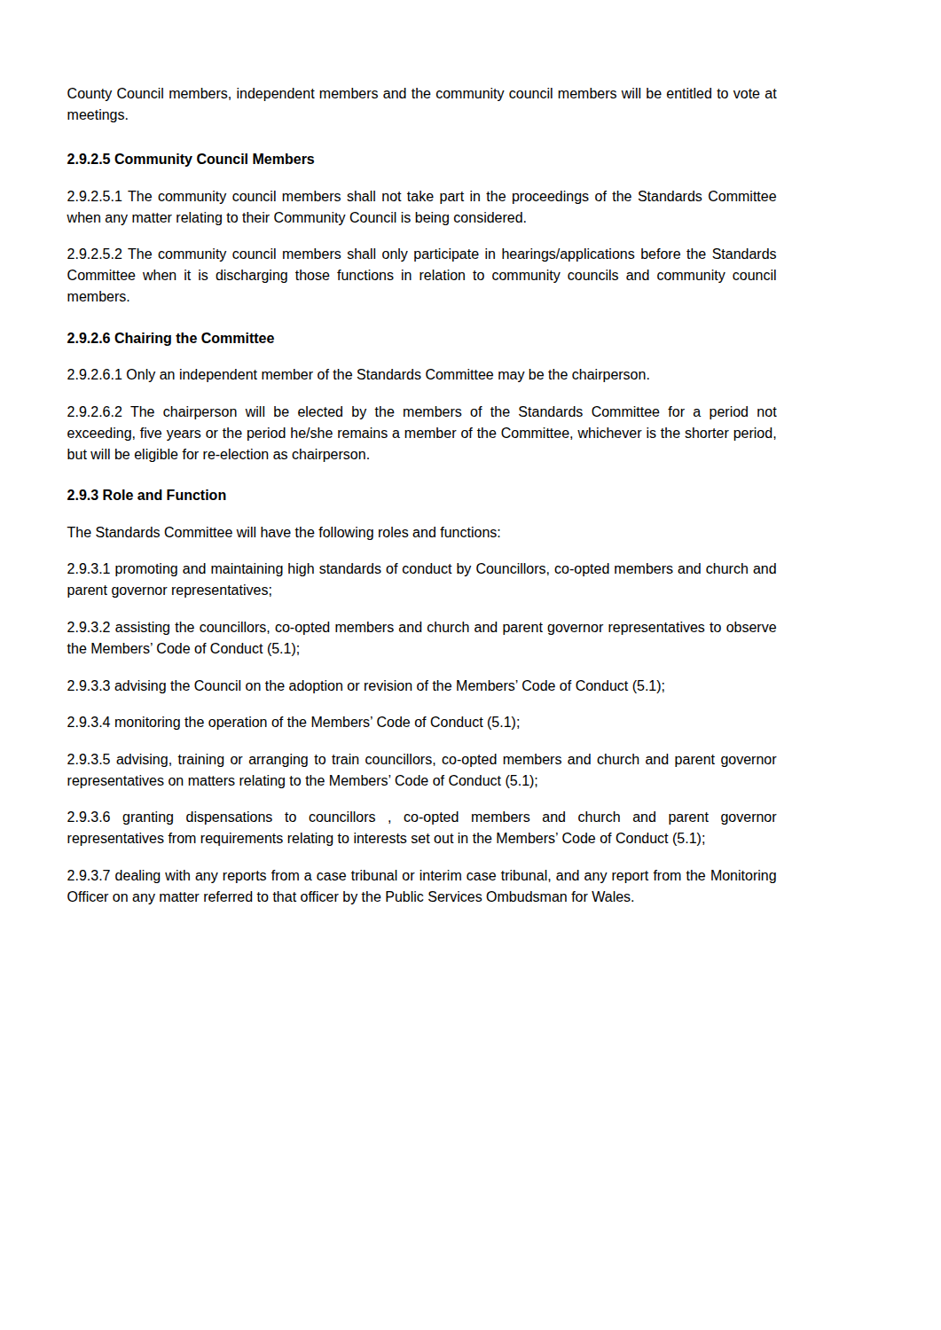County Council members, independent members and the community council members will be entitled to vote at meetings.
2.9.2.5 Community Council Members
2.9.2.5.1 The community council members shall not take part in the proceedings of the Standards Committee when any matter relating to their Community Council is being considered.
2.9.2.5.2 The community council members shall only participate in hearings/applications before the Standards Committee when it is discharging those functions in relation to community councils and community council members.
2.9.2.6 Chairing the Committee
2.9.2.6.1 Only an independent member of the Standards Committee may be the chairperson.
2.9.2.6.2 The chairperson will be elected by the members of the Standards Committee for a period not exceeding, five years or the period he/she remains a member of the Committee, whichever is the shorter period, but will be eligible for re-election as chairperson.
2.9.3 Role and Function
The Standards Committee will have the following roles and functions:
2.9.3.1 promoting and maintaining high standards of conduct by Councillors, co-opted members and church and parent governor representatives;
2.9.3.2 assisting the councillors, co-opted members and church and parent governor representatives to observe the Members’ Code of Conduct (5.1);
2.9.3.3 advising the Council on the adoption or revision of the Members’ Code of Conduct (5.1);
2.9.3.4 monitoring the operation of the Members’ Code of Conduct (5.1);
2.9.3.5 advising, training or arranging to train councillors, co-opted members and church and parent governor representatives on matters relating to the Members’ Code of Conduct (5.1);
2.9.3.6 granting dispensations to councillors , co-opted members and church and parent governor representatives from requirements relating to interests set out in the Members’ Code of Conduct (5.1);
2.9.3.7 dealing with any reports from a case tribunal or interim case tribunal, and any report from the Monitoring Officer on any matter referred to that officer by the Public Services Ombudsman for Wales.